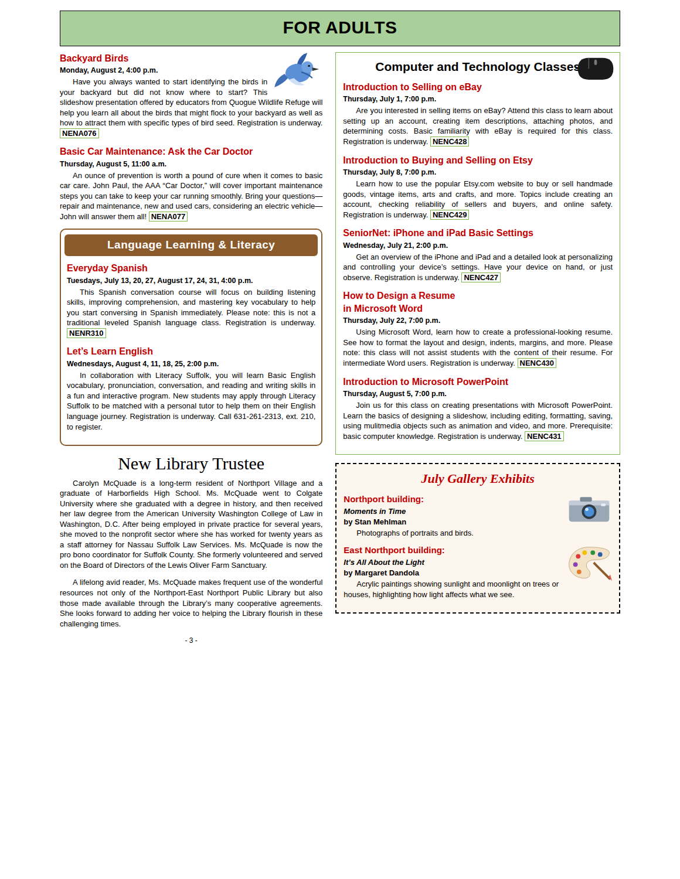FOR ADULTS
Backyard Birds
Monday, August 2, 4:00 p.m.
Have you always wanted to start identifying the birds in your backyard but did not know where to start? This slideshow presentation offered by educators from Quogue Wildlife Refuge will help you learn all about the birds that might flock to your backyard as well as how to attract them with specific types of bird seed. Registration is underway. NENA076
Basic Car Maintenance: Ask the Car Doctor
Thursday, August 5, 11:00 a.m.
An ounce of prevention is worth a pound of cure when it comes to basic car care. John Paul, the AAA “Car Doctor,” will cover important maintenance steps you can take to keep your car running smoothly. Bring your questions—repair and maintenance, new and used cars, considering an electric vehicle—John will answer them all! NENA077
Language Learning & Literacy
Everyday Spanish
Tuesdays, July 13, 20, 27, August 17, 24, 31, 4:00 p.m.
This Spanish conversation course will focus on building listening skills, improving comprehension, and mastering key vocabulary to help you start conversing in Spanish immediately. Please note: this is not a traditional leveled Spanish language class. Registration is underway. NENR310
Let’s Learn English
Wednesdays, August 4, 11, 18, 25, 2:00 p.m.
In collaboration with Literacy Suffolk, you will learn Basic English vocabulary, pronunciation, conversation, and reading and writing skills in a fun and interactive program. New students may apply through Literacy Suffolk to be matched with a personal tutor to help them on their English language journey. Registration is underway. Call 631-261-2313, ext. 210, to register.
New Library Trustee
Carolyn McQuade is a long-term resident of Northport Village and a graduate of Harborfields High School. Ms. McQuade went to Colgate University where she graduated with a degree in history, and then received her law degree from the American University Washington College of Law in Washington, D.C. After being employed in private practice for several years, she moved to the nonprofit sector where she has worked for twenty years as a staff attorney for Nassau Suffolk Law Services. Ms. McQuade is now the pro bono coordinator for Suffolk County. She formerly volunteered and served on the Board of Directors of the Lewis Oliver Farm Sanctuary.
A lifelong avid reader, Ms. McQuade makes frequent use of the wonderful resources not only of the Northport-East Northport Public Library but also those made available through the Library’s many cooperative agreements. She looks forward to adding her voice to helping the Library flourish in these challenging times.
- 3 -
Computer and Technology Classes
Introduction to Selling on eBay
Thursday, July 1, 7:00 p.m.
Are you interested in selling items on eBay? Attend this class to learn about setting up an account, creating item descriptions, attaching photos, and determining costs. Basic familiarity with eBay is required for this class. Registration is underway. NENC428
Introduction to Buying and Selling on Etsy
Thursday, July 8, 7:00 p.m.
Learn how to use the popular Etsy.com website to buy or sell handmade goods, vintage items, arts and crafts, and more. Topics include creating an account, checking reliability of sellers and buyers, and online safety. Registration is underway. NENC429
SeniorNet: iPhone and iPad Basic Settings
Wednesday, July 21, 2:00 p.m.
Get an overview of the iPhone and iPad and a detailed look at personalizing and controlling your device’s settings. Have your device on hand, or just observe. Registration is underway. NENC427
How to Design a Resume
in Microsoft Word
Thursday, July 22, 7:00 p.m.
Using Microsoft Word, learn how to create a professional-looking resume. See how to format the layout and design, indents, margins, and more. Please note: this class will not assist students with the content of their resume. For intermediate Word users. Registration is underway. NENC430
Introduction to Microsoft PowerPoint
Thursday, August 5, 7:00 p.m.
Join us for this class on creating presentations with Microsoft PowerPoint. Learn the basics of designing a slideshow, including editing, formatting, saving, using mulitmedia objects such as animation and video, and more. Prerequisite: basic computer knowledge. Registration is underway. NENC431
July Gallery Exhibits
Northport building:
Moments in Time
by Stan Mehlman
Photographs of portraits and birds.
East Northport building:
It’s All About the Light
by Margaret Dandola
Acrylic paintings showing sunlight and moonlight on trees or houses, highlighting how light affects what we see.